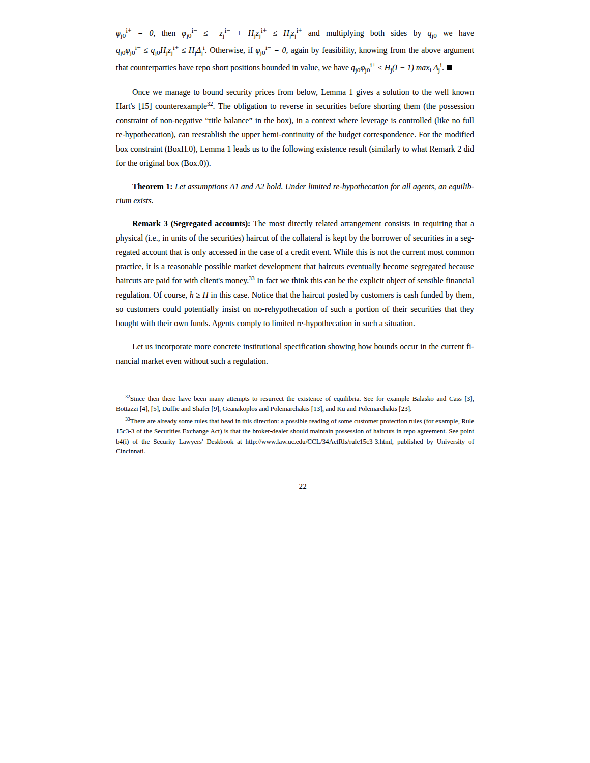φj0i+ = 0, then φj0i− ≤ −zji− + Hjzji+ ≤ Hjzji+ and multiplying both sides by qj0 we have qj0φj0i− ≤ qj0Hjzji+ ≤ HjΔji. Otherwise, if φj0i− = 0, again by feasibility, knowing from the above argument that counterparties have repo short positions bounded in value, we have qj0φj0i+ ≤ Hj(I − 1) maxi Δji.
Once we manage to bound security prices from below, Lemma 1 gives a solution to the well known Hart's [15] counterexample32. The obligation to reverse in securities before shorting them (the possession constraint of non-negative “title balance” in the box), in a context where leverage is controlled (like no full re-hypothecation), can reestablish the upper hemi-continuity of the budget correspondence. For the modified box constraint (BoxH.0), Lemma 1 leads us to the following existence result (similarly to what Remark 2 did for the original box (Box.0)).
Theorem 1: Let assumptions A1 and A2 hold. Under limited re-hypothecation for all agents, an equilibrium exists.
Remark 3 (Segregated accounts): The most directly related arrangement consists in requiring that a physical (i.e., in units of the securities) haircut of the collateral is kept by the borrower of securities in a segregated account that is only accessed in the case of a credit event. While this is not the current most common practice, it is a reasonable possible market development that haircuts eventually become segregated because haircuts are paid for with client's money.33 In fact we think this can be the explicit object of sensible financial regulation. Of course, h ≥ H in this case. Notice that the haircut posted by customers is cash funded by them, so customers could potentially insist on no-rehypothecation of such a portion of their securities that they bought with their own funds. Agents comply to limited re-hypothecation in such a situation.
Let us incorporate more concrete institutional specification showing how bounds occur in the current financial market even without such a regulation.
32Since then there have been many attempts to resurrect the existence of equilibria. See for example Balasko and Cass [3], Bottazzi [4], [5], Duffie and Shafer [9], Geanakoplos and Polemarchakis [13], and Ku and Polemarchakis [23].
33There are already some rules that head in this direction: a possible reading of some customer protection rules (for example, Rule 15c3-3 of the Securities Exchange Act) is that the broker-dealer should maintain possession of haircuts in repo agreement. See point b4(i) of the Security Lawyers' Deskbook at http://www.law.uc.edu/CCL/34ActRls/rule15c3-3.html, published by University of Cincinnati.
22